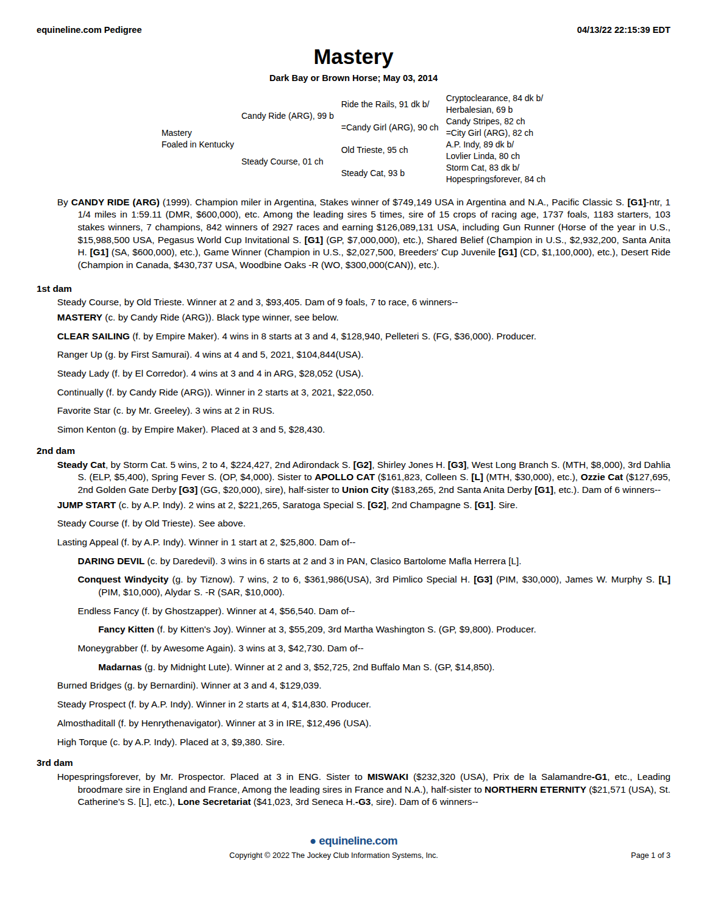equineline.com Pedigree 04/13/22 22:15:39 EDT
Mastery
Dark Bay or Brown Horse; May 03, 2014
| Mastery Foaled in Kentucky | Candy Ride (ARG), 99 b | Ride the Rails, 91 dk b/ | Cryptoclearance, 84 dk b/ Herbalesian, 69 b |
| =Candy Girl (ARG), 90 ch | Candy Stripes, 82 ch =City Girl (ARG), 82 ch |
| Steady Course, 01 ch | Old Trieste, 95 ch | A.P. Indy, 89 dk b/ Lovlier Linda, 80 ch |
| Steady Cat, 93 b | Storm Cat, 83 dk b/ Hopespringsforever, 84 ch |
By CANDY RIDE (ARG) (1999). Champion miler in Argentina, Stakes winner of $749,149 USA in Argentina and N.A., Pacific Classic S. [G1]-ntr, 1 1/4 miles in 1:59.11 (DMR, $600,000), etc. Among the leading sires 5 times, sire of 15 crops of racing age, 1737 foals, 1183 starters, 103 stakes winners, 7 champions, 842 winners of 2927 races and earning $126,089,131 USA, including Gun Runner (Horse of the year in U.S., $15,988,500 USA, Pegasus World Cup Invitational S. [G1] (GP, $7,000,000), etc.), Shared Belief (Champion in U.S., $2,932,200, Santa Anita H. [G1] (SA, $600,000), etc.), Game Winner (Champion in U.S., $2,027,500, Breeders' Cup Juvenile [G1] (CD, $1,100,000), etc.), Desert Ride (Champion in Canada, $430,737 USA, Woodbine Oaks -R (WO, $300,000(CAN)), etc.).
1st dam
Steady Course, by Old Trieste. Winner at 2 and 3, $93,405. Dam of 9 foals, 7 to race, 6 winners--
MASTERY (c. by Candy Ride (ARG)). Black type winner, see below.
CLEAR SAILING (f. by Empire Maker). 4 wins in 8 starts at 3 and 4, $128,940, Pelleteri S. (FG, $36,000). Producer.
Ranger Up (g. by First Samurai). 4 wins at 4 and 5, 2021, $104,844(USA).
Steady Lady (f. by El Corredor). 4 wins at 3 and 4 in ARG, $28,052 (USA).
Continually (f. by Candy Ride (ARG)). Winner in 2 starts at 3, 2021, $22,050.
Favorite Star (c. by Mr. Greeley). 3 wins at 2 in RUS.
Simon Kenton (g. by Empire Maker). Placed at 3 and 5, $28,430.
2nd dam
Steady Cat, by Storm Cat. 5 wins, 2 to 4, $224,427, 2nd Adirondack S. [G2], Shirley Jones H. [G3], West Long Branch S. (MTH, $8,000), 3rd Dahlia S. (ELP, $5,400), Spring Fever S. (OP, $4,000). Sister to APOLLO CAT ($161,823, Colleen S. [L] (MTH, $30,000), etc.), Ozzie Cat ($127,695, 2nd Golden Gate Derby [G3] (GG, $20,000), sire), half-sister to Union City ($183,265, 2nd Santa Anita Derby [G1], etc.). Dam of 6 winners--
JUMP START (c. by A.P. Indy). 2 wins at 2, $221,265, Saratoga Special S. [G2], 2nd Champagne S. [G1]. Sire.
Steady Course (f. by Old Trieste). See above.
Lasting Appeal (f. by A.P. Indy). Winner in 1 start at 2, $25,800. Dam of--
DARING DEVIL (c. by Daredevil). 3 wins in 6 starts at 2 and 3 in PAN, Clasico Bartolome Mafla Herrera [L].
Conquest Windycity (g. by Tiznow). 7 wins, 2 to 6, $361,986(USA), 3rd Pimlico Special H. [G3] (PIM, $30,000), James W. Murphy S. [L] (PIM, $10,000), Alydar S. -R (SAR, $10,000).
Endless Fancy (f. by Ghostzapper). Winner at 4, $56,540. Dam of--
Fancy Kitten (f. by Kitten's Joy). Winner at 3, $55,209, 3rd Martha Washington S. (GP, $9,800). Producer.
Moneygrabber (f. by Awesome Again). 3 wins at 3, $42,730. Dam of--
Madarnas (g. by Midnight Lute). Winner at 2 and 3, $52,725, 2nd Buffalo Man S. (GP, $14,850).
Burned Bridges (g. by Bernardini). Winner at 3 and 4, $129,039.
Steady Prospect (f. by A.P. Indy). Winner in 2 starts at 4, $14,830. Producer.
Almosthaditall (f. by Henrythenavigator). Winner at 3 in IRE, $12,496 (USA).
High Torque (c. by A.P. Indy). Placed at 3, $9,380. Sire.
3rd dam
Hopespringsforever, by Mr. Prospector. Placed at 3 in ENG. Sister to MISWAKI ($232,320 (USA), Prix de la Salamandre-G1, etc., Leading broodmare sire in England and France, Among the leading sires in France and N.A.), half-sister to NORTHERN ETERNITY ($21,571 (USA), St. Catherine's S. [L], etc.), Lone Secretariat ($41,023, 3rd Seneca H.-G3, sire). Dam of 6 winners--
● equineline. com
Copyright © 2022 The Jockey Club Information Systems, Inc. Page 1 of 3